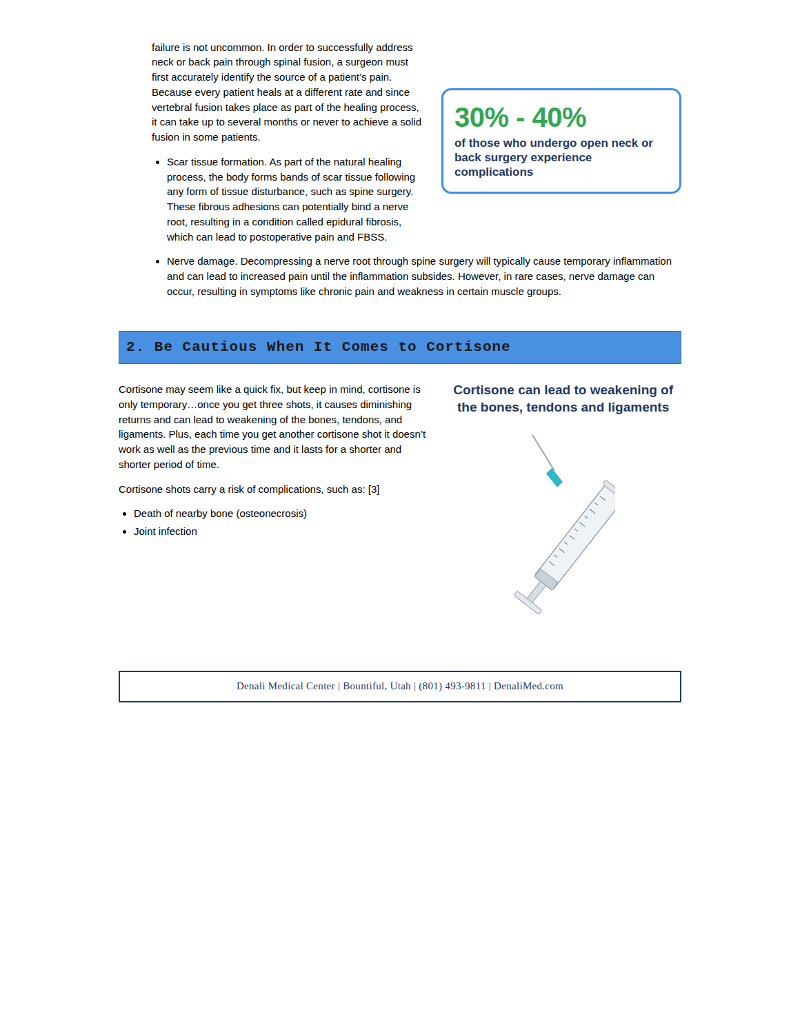failure is not uncommon. In order to successfully address neck or back pain through spinal fusion, a surgeon must first accurately identify the source of a patient’s pain. Because every patient heals at a different rate and since vertebral fusion takes place as part of the healing process, it can take up to several months or never to achieve a solid fusion in some patients.
Scar tissue formation. As part of the natural healing process, the body forms bands of scar tissue following any form of tissue disturbance, such as spine surgery. These fibrous adhesions can potentially bind a nerve root, resulting in a condition called epidural fibrosis, which can lead to postoperative pain and FBSS.
30% - 40%
of those who undergo open neck or back surgery experience complications
Nerve damage. Decompressing a nerve root through spine surgery will typically cause temporary inflammation and can lead to increased pain until the inflammation subsides. However, in rare cases, nerve damage can occur, resulting in symptoms like chronic pain and weakness in certain muscle groups.
2. Be Cautious When It Comes to Cortisone
Cortisone may seem like a quick fix, but keep in mind, cortisone is only temporary…once you get three shots, it causes diminishing returns and can lead to weakening of the bones, tendons, and ligaments. Plus, each time you get another cortisone shot it doesn’t work as well as the previous time and it lasts for a shorter and shorter period of time.
Cortisone shots carry a risk of complications, such as: [3]
Death of nearby bone (osteonecrosis)
Joint infection
Cortisone can lead to weakening of the bones, tendons and ligaments
Denali Medical Center | Bountiful, Utah | (801) 493-9811 | DenaliMed.com